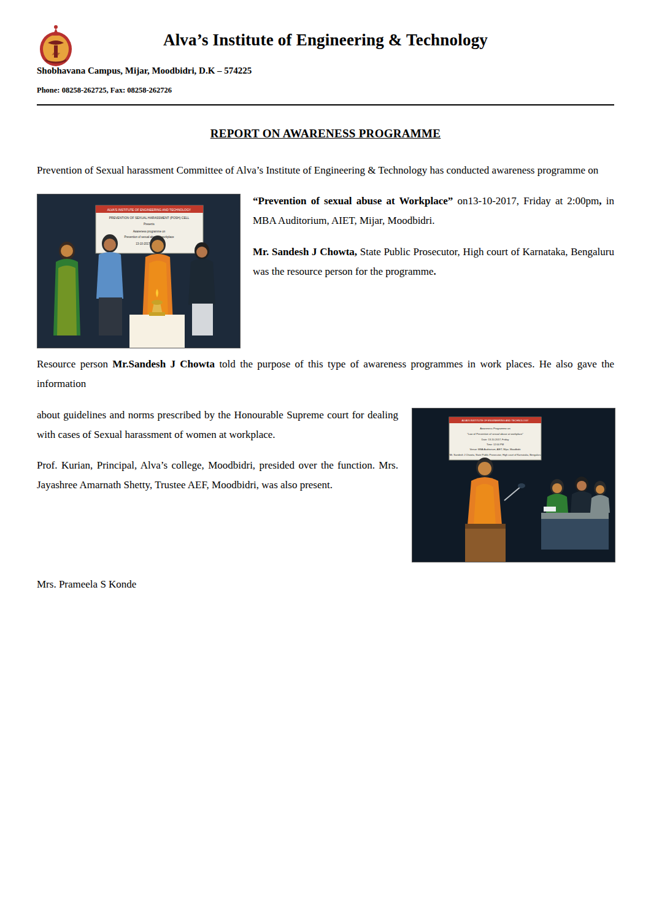AEF
Alva’s Institute of Engineering & Technology
Shobhavana Campus, Mijar, Moodbidri, D.K – 574225
Phone: 08258-262725, Fax: 08258-262726
REPORT ON AWARENESS PROGRAMME
Prevention of Sexual harassment Committee of Alva’s Institute of Engineering & Technology has conducted awareness programme on
ALVA'S INSTITUTE OF ENGINEERING AND TECHNOLOGY PREVENTION OF SEXUAL HARASSMENT (POSH) CELL Presents Awareness programme on Prevention of sexual abuse at workplace 13-10-2017 | 2:00 PM
“Prevention of sexual abuse at Workplace” on13-10-2017, Friday at 2:00pm, in MBA Auditorium, AIET, Mijar, Moodbidri.
Mr. Sandesh J Chowta, State Public Prosecutor, High court of Karnataka, Bengaluru was the resource person for the programme.
Resource person Mr.Sandesh J Chowta told the purpose of this type of awareness programmes in work places. He also gave the information
ALVA'S INSTITUTE OF ENGINEERING AND TECHNOLOGY Awareness Programme on "Law of Prevention of sexual abuse at workplace" Date: 13-10-2017, Friday Time: 12:00 PM Venue: MBA Auditorium, AIET, Mijar, Moodbidri Mr. Sandesh J Chowta, State Public Prosecutor, High court of Karnataka, Bengaluru
about guidelines and norms prescribed by the Honourable Supreme court for dealing with cases of Sexual harassment of women at workplace.
Prof. Kurian, Principal, Alva’s college, Moodbidri, presided over the function. Mrs. Jayashree Amarnath Shetty, Trustee AEF, Moodbidri, was also present.
Mrs. Prameela S Konde